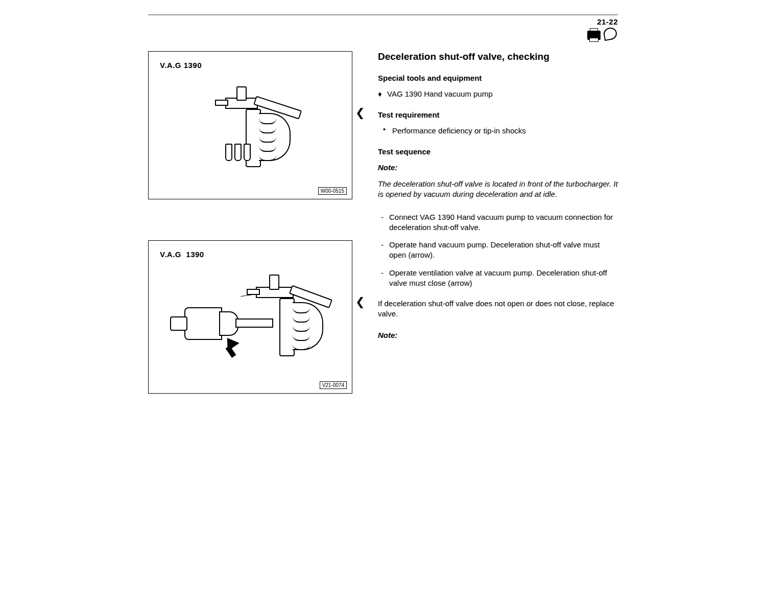21-22
V.A.G 1390
W00-0515
V.A.G 1390
V21-0074
❮
❮
Deceleration shut-off valve, checking
Special tools and equipment
VAG 1390 Hand vacuum pump
Test requirement
Performance deficiency or tip-in shocks
Test sequence
Note:
The deceleration shut-off valve is located in front of the turbocharger. It is opened by vacuum during deceleration and at idle.
Connect VAG 1390 Hand vacuum pump to vacuum connection for deceleration shut-off valve.
Operate hand vacuum pump. Deceleration shut-off valve must open (arrow).
Operate ventilation valve at vacuum pump. Deceleration shut-off valve must close (arrow)
If deceleration shut-off valve does not open or does not close, replace valve.
Note: